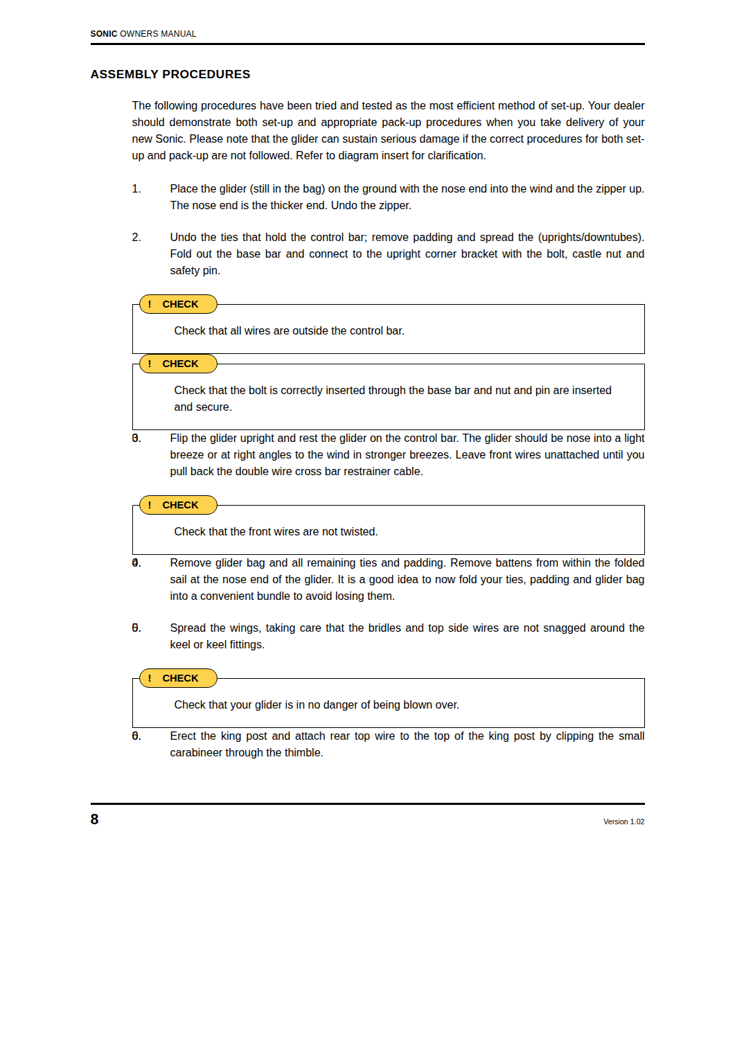SONIC OWNERS MANUAL
ASSEMBLY PROCEDURES
The following procedures have been tried and tested as the most efficient method of set-up. Your dealer should demonstrate both set-up and appropriate pack-up procedures when you take delivery of your new Sonic. Please note that the glider can sustain serious damage if the correct procedures for both set-up and pack-up are not followed. Refer to diagram insert for clarification.
Place the glider (still in the bag) on the ground with the nose end into the wind and the zipper up. The nose end is the thicker end. Undo the zipper.
Undo the ties that hold the control bar; remove padding and spread the (uprights/downtubes). Fold out the base bar and connect to the upright corner bracket with the bolt, castle nut and safety pin.
!CHECK
Check that all wires are outside the control bar.
!CHECK
Check that the bolt is correctly inserted through the base bar and nut and pin are inserted and secure.
3. Flip the glider upright and rest the glider on the control bar. The glider should be nose into a light breeze or at right angles to the wind in stronger breezes. Leave front wires unattached until you pull back the double wire cross bar restrainer cable.
!CHECK
Check that the front wires are not twisted.
4. Remove glider bag and all remaining ties and padding. Remove battens from within the folded sail at the nose end of the glider. It is a good idea to now fold your ties, padding and glider bag into a convenient bundle to avoid losing them.
5. Spread the wings, taking care that the bridles and top side wires are not snagged around the keel or keel fittings.
!CHECK
Check that your glider is in no danger of being blown over.
6. Erect the king post and attach rear top wire to the top of the king post by clipping the small carabineer through the thimble.
8 Version 1.02